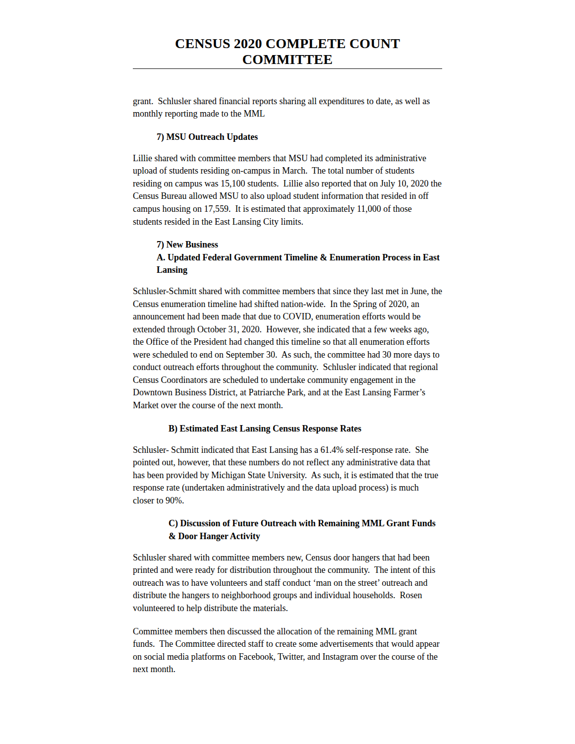CENSUS 2020 COMPLETE COUNT COMMITTEE
grant. Schlusler shared financial reports sharing all expenditures to date, as well as monthly reporting made to the MML
7) MSU Outreach Updates
Lillie shared with committee members that MSU had completed its administrative upload of students residing on-campus in March. The total number of students residing on campus was 15,100 students. Lillie also reported that on July 10, 2020 the Census Bureau allowed MSU to also upload student information that resided in off campus housing on 17,559. It is estimated that approximately 11,000 of those students resided in the East Lansing City limits.
7) New Business
A. Updated Federal Government Timeline & Enumeration Process in East Lansing
Schlusler-Schmitt shared with committee members that since they last met in June, the Census enumeration timeline had shifted nation-wide. In the Spring of 2020, an announcement had been made that due to COVID, enumeration efforts would be extended through October 31, 2020. However, she indicated that a few weeks ago, the Office of the President had changed this timeline so that all enumeration efforts were scheduled to end on September 30. As such, the committee had 30 more days to conduct outreach efforts throughout the community. Schlusler indicated that regional Census Coordinators are scheduled to undertake community engagement in the Downtown Business District, at Patriarche Park, and at the East Lansing Farmer’s Market over the course of the next month.
B) Estimated East Lansing Census Response Rates
Schlusler- Schmitt indicated that East Lansing has a 61.4% self-response rate. She pointed out, however, that these numbers do not reflect any administrative data that has been provided by Michigan State University. As such, it is estimated that the true response rate (undertaken administratively and the data upload process) is much closer to 90%.
C) Discussion of Future Outreach with Remaining MML Grant Funds & Door Hanger Activity
Schlusler shared with committee members new, Census door hangers that had been printed and were ready for distribution throughout the community. The intent of this outreach was to have volunteers and staff conduct ‘man on the street’ outreach and distribute the hangers to neighborhood groups and individual households. Rosen volunteered to help distribute the materials.
Committee members then discussed the allocation of the remaining MML grant funds. The Committee directed staff to create some advertisements that would appear on social media platforms on Facebook, Twitter, and Instagram over the course of the next month.